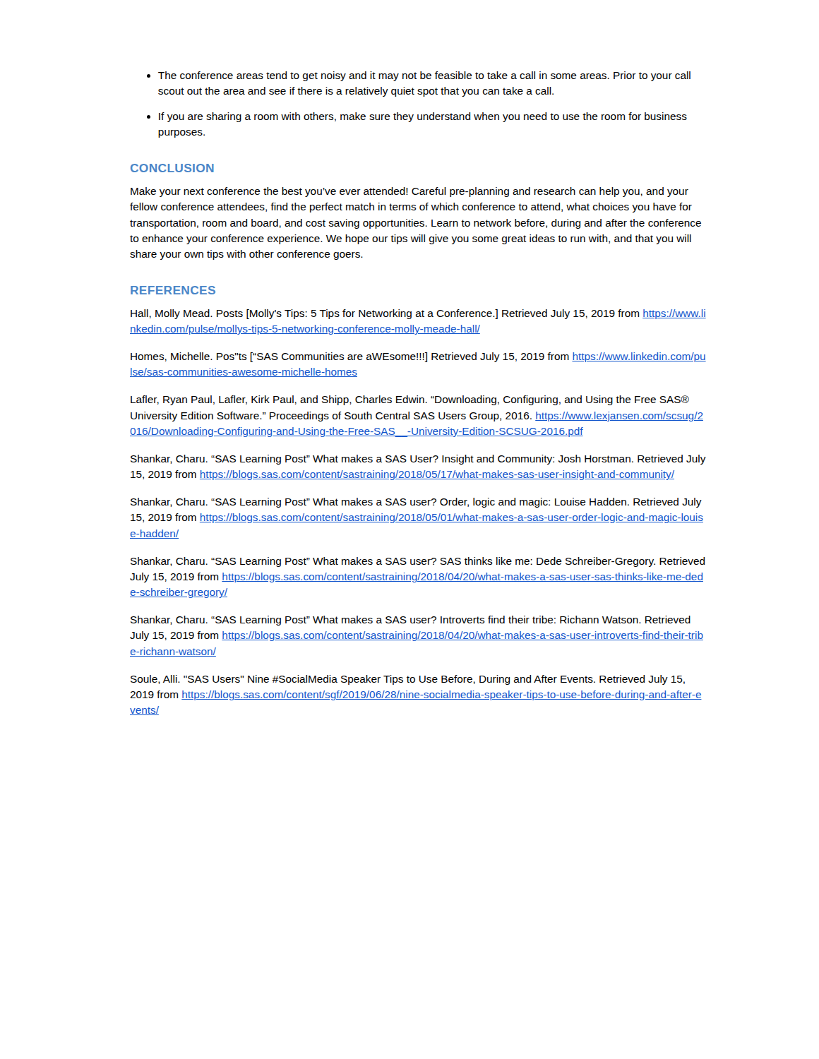The conference areas tend to get noisy and it may not be feasible to take a call in some areas. Prior to your call scout out the area and see if there is a relatively quiet spot that you can take a call.
If you are sharing a room with others, make sure they understand when you need to use the room for business purposes.
Conclusion
Make your next conference the best you’ve ever attended! Careful pre-planning and research can help you, and your fellow conference attendees, find the perfect match in terms of which conference to attend, what choices you have for transportation, room and board, and cost saving opportunities. Learn to network before, during and after the conference to enhance your conference experience. We hope our tips will give you some great ideas to run with, and that you will share your own tips with other conference goers.
References
Hall, Molly Mead. Posts [Molly's Tips: 5 Tips for Networking at a Conference.] Retrieved July 15, 2019 from https://www.linkedin.com/pulse/mollys-tips-5-networking-conference-molly-meade-hall/
Homes, Michelle. Pos"ts [“SAS Communities are aWEsome!!!] Retrieved July 15, 2019 from https://www.linkedin.com/pulse/sas-communities-awesome-michelle-homes
Lafler, Ryan Paul, Lafler, Kirk Paul, and Shipp, Charles Edwin. “Downloading, Configuring, and Using the Free SAS® University Edition Software.” Proceedings of South Central SAS Users Group, 2016. https://www.lexjansen.com/scsug/2016/Downloading-Configuring-and-Using-the-Free-SAS__-University-Edition-SCSUG-2016.pdf
Shankar, Charu. “SAS Learning Post” What makes a SAS User? Insight and Community: Josh Horstman. Retrieved July 15, 2019 from https://blogs.sas.com/content/sastraining/2018/05/17/what-makes-sas-user-insight-and-community/
Shankar, Charu. “SAS Learning Post” What makes a SAS user? Order, logic and magic: Louise Hadden. Retrieved July 15, 2019 from https://blogs.sas.com/content/sastraining/2018/05/01/what-makes-a-sas-user-order-logic-and-magic-louise-hadden/
Shankar, Charu. “SAS Learning Post” What makes a SAS user? SAS thinks like me: Dede Schreiber-Gregory. Retrieved July 15, 2019 from https://blogs.sas.com/content/sastraining/2018/04/20/what-makes-a-sas-user-sas-thinks-like-me-dede-schreiber-gregory/
Shankar, Charu. “SAS Learning Post” What makes a SAS user? Introverts find their tribe: Richann Watson. Retrieved July 15, 2019 from https://blogs.sas.com/content/sastraining/2018/04/20/what-makes-a-sas-user-introverts-find-their-tribe-richann-watson/
Soule, Alli. "SAS Users" Nine #SocialMedia Speaker Tips to Use Before, During and After Events. Retrieved July 15, 2019 from https://blogs.sas.com/content/sgf/2019/06/28/nine-socialmedia-speaker-tips-to-use-before-during-and-after-events/